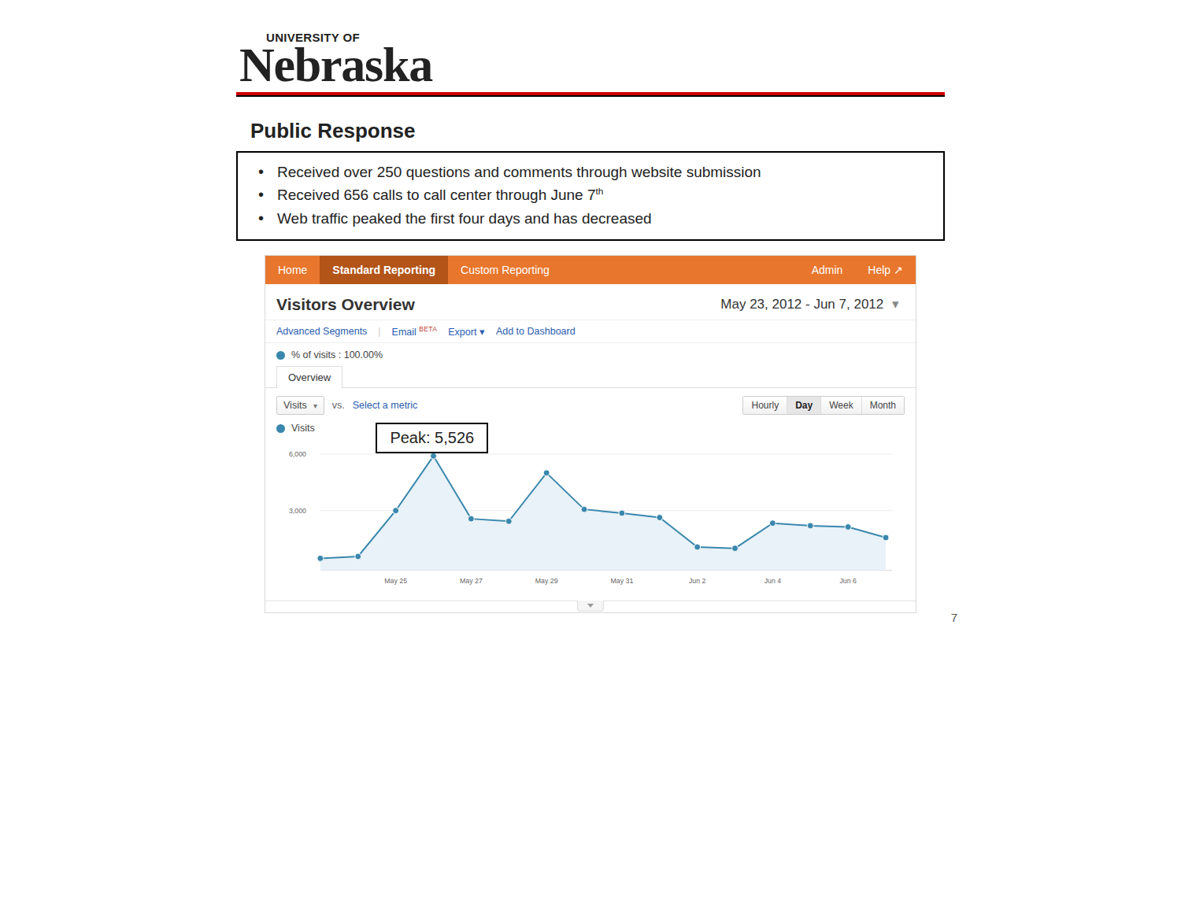University of Nebraska
Public Response
Received over 250 questions and comments through website submission
Received 656 calls to call center through June 7th
Web traffic peaked the first four days and has decreased
Home
Standard Reporting
Custom Reporting
Admin
Help ↗
Visitors Overview
May 23, 2012 - Jun 7, 2012 ▾
Advanced Segments | Email BETA Export ▾ Add to Dashboard
% of visits : 100.00%
Overview
Visits ▾ vs. Select a metric Hourly Day Week Month
Visits
Peak: 5,526
6,000 3,000 May 25 May 27 May 29 May 31 Jun 2 Jun 4 Jun 6
7